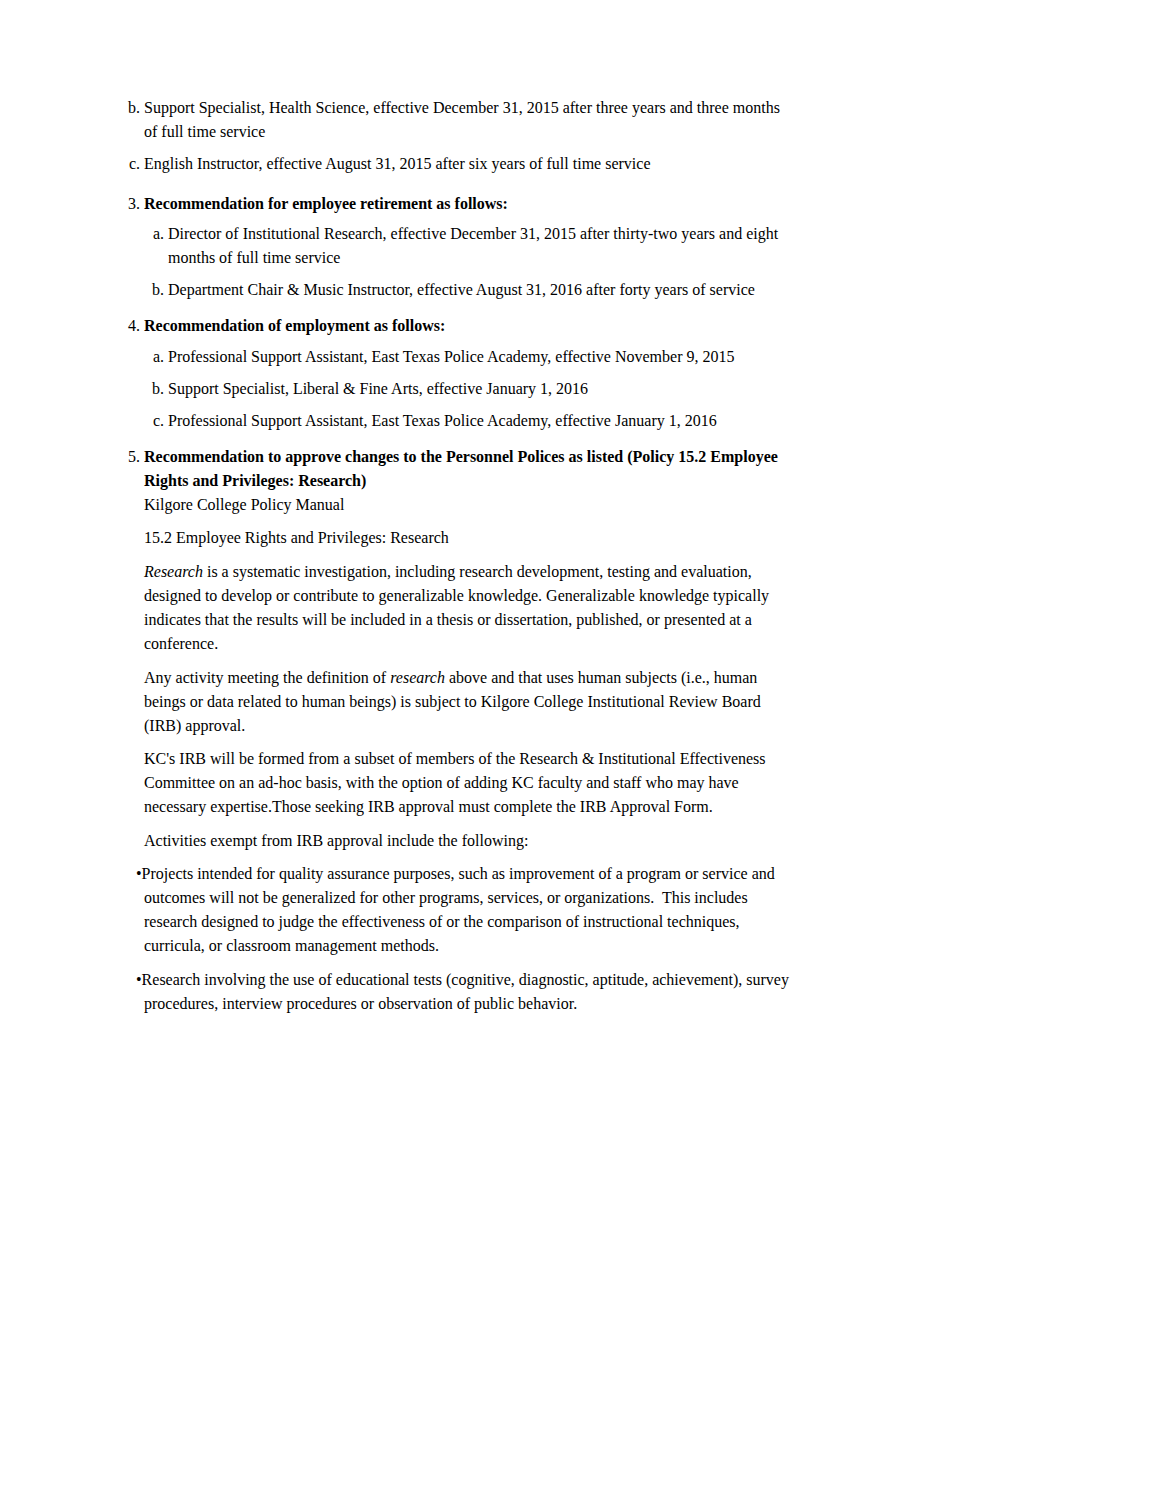Support Specialist, Health Science, effective December 31, 2015 after three years and three months of full time service
English Instructor, effective August 31, 2015 after six years of full time service
Recommendation for employee retirement as follows:
Director of Institutional Research, effective December 31, 2015 after thirty-two years and eight months of full time service
Department Chair & Music Instructor, effective August 31, 2016 after forty years of service
Recommendation of employment as follows:
Professional Support Assistant, East Texas Police Academy, effective November 9, 2015
Support Specialist, Liberal & Fine Arts, effective January 1, 2016
Professional Support Assistant, East Texas Police Academy, effective January 1, 2016
Recommendation to approve changes to the Personnel Polices as listed (Policy 15.2 Employee Rights and Privileges: Research)
Kilgore College Policy Manual
15.2 Employee Rights and Privileges: Research
Research is a systematic investigation, including research development, testing and evaluation, designed to develop or contribute to generalizable knowledge. Generalizable knowledge typically indicates that the results will be included in a thesis or dissertation, published, or presented at a conference.
Any activity meeting the definition of research above and that uses human subjects (i.e., human beings or data related to human beings) is subject to Kilgore College Institutional Review Board (IRB) approval.
KC's IRB will be formed from a subset of members of the Research & Institutional Effectiveness Committee on an ad-hoc basis, with the option of adding KC faculty and staff who may have necessary expertise.Those seeking IRB approval must complete the IRB Approval Form.
Activities exempt from IRB approval include the following:
•Projects intended for quality assurance purposes, such as improvement of a program or service and outcomes will not be generalized for other programs, services, or organizations. This includes research designed to judge the effectiveness of or the comparison of instructional techniques, curricula, or classroom management methods.
•Research involving the use of educational tests (cognitive, diagnostic, aptitude, achievement), survey procedures, interview procedures or observation of public behavior.